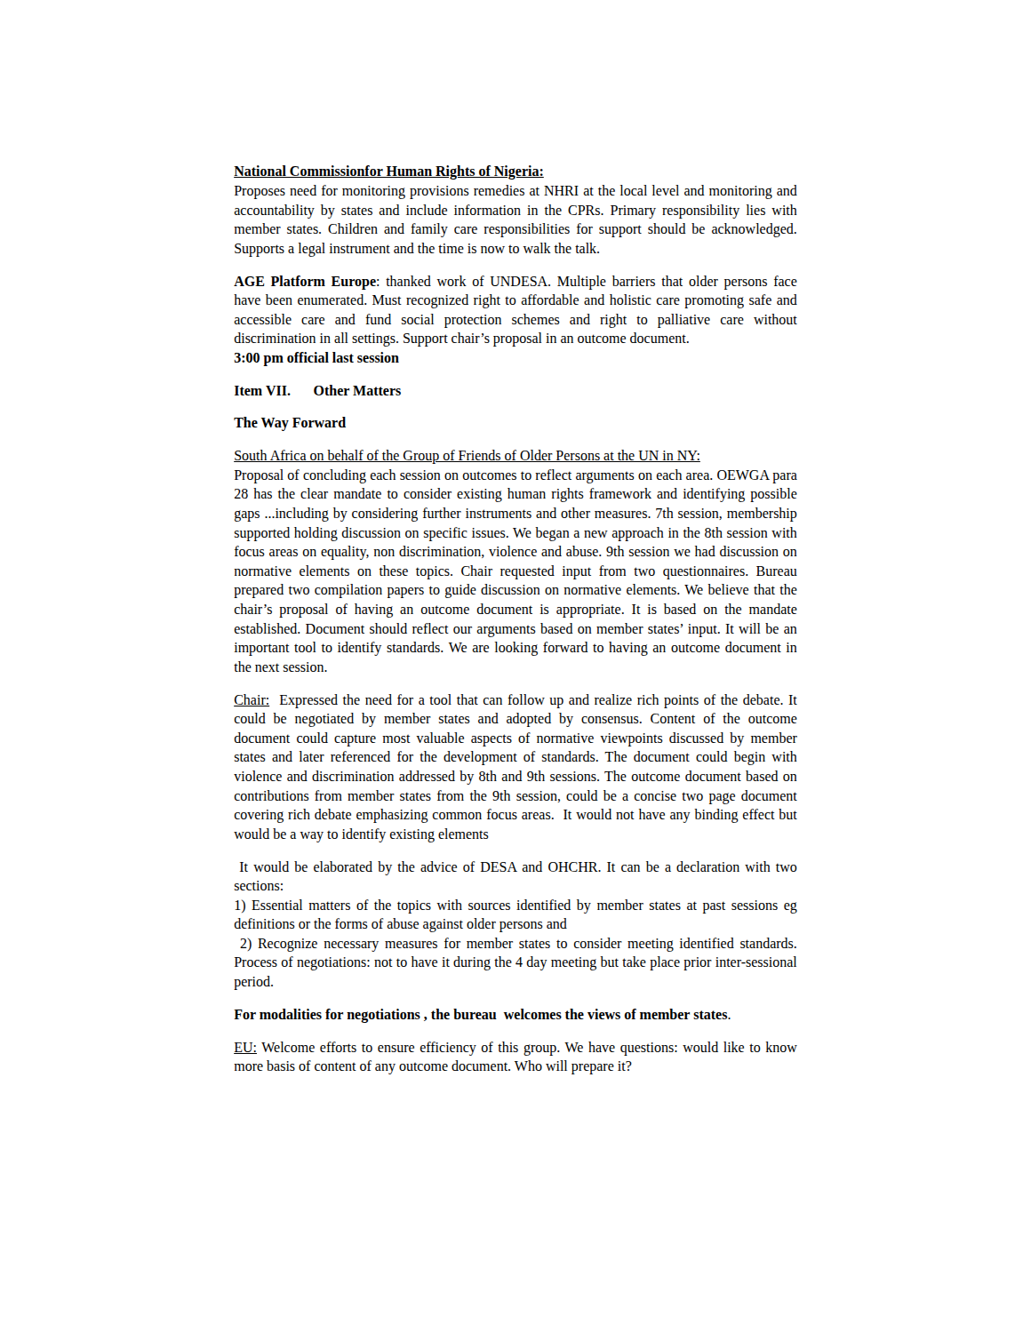National Commissionfor Human Rights of Nigeria:
Proposes need for monitoring provisions remedies at NHRI at the local level and monitoring and accountability by states and include information in the CPRs. Primary responsibility lies with member states. Children and family care responsibilities for support should be acknowledged. Supports a legal instrument and the time is now to walk the talk.
AGE Platform Europe: thanked work of UNDESA. Multiple barriers that older persons face have been enumerated. Must recognized right to affordable and holistic care promoting safe and accessible care and fund social protection schemes and right to palliative care without discrimination in all settings. Support chair’s proposal in an outcome document.
3:00 pm official last session
Item VII. Other Matters
The Way Forward
South Africa on behalf of the Group of Friends of Older Persons at the UN in NY:
Proposal of concluding each session on outcomes to reflect arguments on each area. OEWGA para 28 has the clear mandate to consider existing human rights framework and identifying possible gaps ...including by considering further instruments and other measures. 7th session, membership supported holding discussion on specific issues. We began a new approach in the 8th session with focus areas on equality, non discrimination, violence and abuse. 9th session we had discussion on normative elements on these topics. Chair requested input from two questionnaires. Bureau prepared two compilation papers to guide discussion on normative elements. We believe that the chair’s proposal of having an outcome document is appropriate. It is based on the mandate established. Document should reflect our arguments based on member states’ input. It will be an important tool to identify standards. We are looking forward to having an outcome document in the next session.
Chair: Expressed the need for a tool that can follow up and realize rich points of the debate. It could be negotiated by member states and adopted by consensus. Content of the outcome document could capture most valuable aspects of normative viewpoints discussed by member states and later referenced for the development of standards. The document could begin with violence and discrimination addressed by 8th and 9th sessions. The outcome document based on contributions from member states from the 9th session, could be a concise two page document covering rich debate emphasizing common focus areas. It would not have any binding effect but would be a way to identify existing elements
It would be elaborated by the advice of DESA and OHCHR. It can be a declaration with two sections:
1) Essential matters of the topics with sources identified by member states at past sessions eg definitions or the forms of abuse against older persons and
2) Recognize necessary measures for member states to consider meeting identified standards. Process of negotiations: not to have it during the 4 day meeting but take place prior inter-sessional period.
For modalities for negotiations , the bureau welcomes the views of member states.
EU: Welcome efforts to ensure efficiency of this group. We have questions: would like to know more basis of content of any outcome document. Who will prepare it?